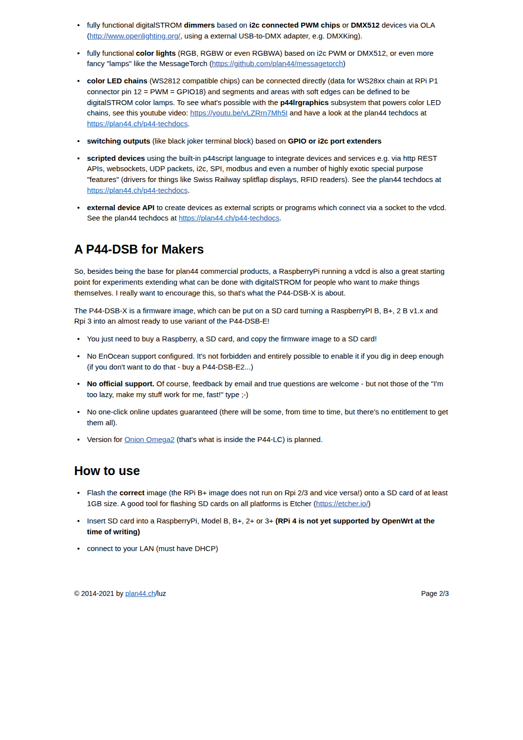fully functional digitalSTROM dimmers based on i2c connected PWM chips or DMX512 devices via OLA (http://www.openlighting.org/, using a external USB-to-DMX adapter, e.g. DMXKing).
fully functional color lights (RGB, RGBW or even RGBWA) based on i2c PWM or DMX512, or even more fancy "lamps" like the MessageTorch (https://github.com/plan44/messagetorch)
color LED chains (WS2812 compatible chips) can be connected directly (data for WS28xx chain at RPi P1 connector pin 12 = PWM = GPIO18) and segments and areas with soft edges can be defined to be digitalSTROM color lamps. To see what's possible with the p44lrgraphics subsystem that powers color LED chains, see this youtube video: https://youtu.be/vLZRrn7Mh5I and have a look at the plan44 techdocs at https://plan44.ch/p44-techdocs.
switching outputs (like black joker terminal block) based on GPIO or i2c port extenders
scripted devices using the built-in p44script language to integrate devices and services e.g. via http REST APIs, websockets, UDP packets, i2c, SPI, modbus and even a number of highly exotic special purpose "features" (drivers for things like Swiss Railway splitflap displays, RFID readers). See the plan44 techdocs at https://plan44.ch/p44-techdocs.
external device API to create devices as external scripts or programs which connect via a socket to the vdcd. See the plan44 techdocs at https://plan44.ch/p44-techdocs.
A P44-DSB for Makers
So, besides being the base for plan44 commercial products, a RaspberryPi running a vdcd is also a great starting point for experiments extending what can be done with digitalSTROM for people who want to make things themselves. I really want to encourage this, so that's what the P44-DSB-X is about.
The P44-DSB-X is a firmware image, which can be put on a SD card turning a RaspberryPI B, B+, 2 B v1.x and Rpi 3 into an almost ready to use variant of the P44-DSB-E!
You just need to buy a Raspberry, a SD card, and copy the firmware image to a SD card!
No EnOcean support configured. It's not forbidden and entirely possible to enable it if you dig in deep enough (if you don't want to do that - buy a P44-DSB-E2...)
No official support. Of course, feedback by email and true questions are welcome - but not those of the "I'm too lazy, make my stuff work for me, fast!" type ;-)
No one-click online updates guaranteed (there will be some, from time to time, but there's no entitlement to get them all).
Version for Onion Omega2 (that's what is inside the P44-LC) is planned.
How to use
Flash the correct image (the RPi B+ image does not run on Rpi 2/3 and vice versa!) onto a SD card of at least 1GB size. A good tool for flashing SD cards on all platforms is Etcher (https://etcher.io/)
Insert SD card into a RaspberryPi, Model B, B+, 2+ or 3+ (RPi 4 is not yet supported by OpenWrt at the time of writing)
connect to your LAN (must have DHCP)
© 2014-2021 by plan44.ch/luz
Page 2/3